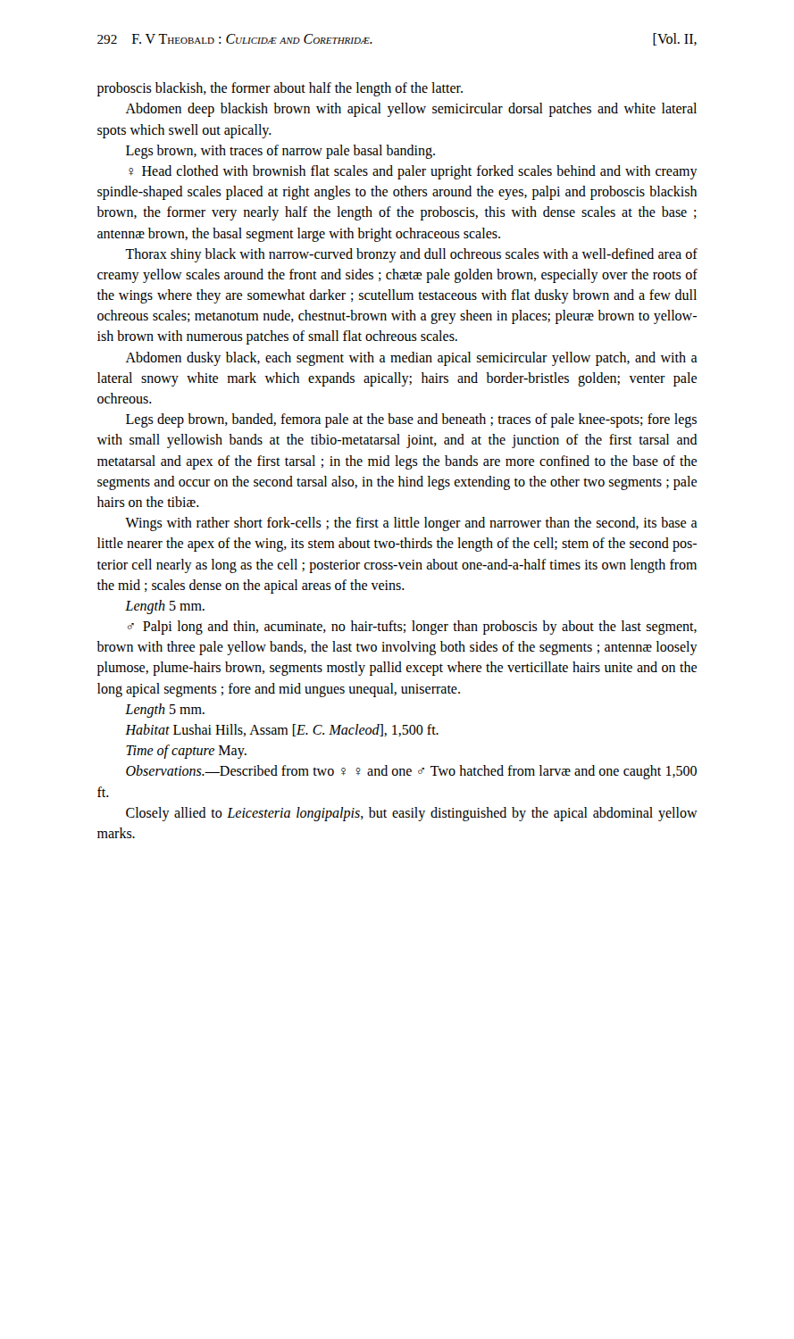292
F. V Theobald : Culicidæ and Corethridæ.
[Vol. II,
proboscis blackish, the former about half the length of the latter.
Abdomen deep blackish brown with apical yellow semicircular dorsal patches and white lateral spots which swell out apically.
Legs brown, with traces of narrow pale basal banding.
♀ Head clothed with brownish flat scales and paler upright forked scales behind and with creamy spindle-shaped scales placed at right angles to the others around the eyes, palpi and proboscis blackish brown, the former very nearly half the length of the proboscis, this with dense scales at the base ; antennæ brown, the basal segment large with bright ochraceous scales.
Thorax shiny black with narrow-curved bronzy and dull ochreous scales with a well-defined area of creamy yellow scales around the front and sides ; chætæ pale golden brown, especially over the roots of the wings where they are somewhat darker ; scutellum testaceous with flat dusky brown and a few dull ochreous scales; metanotum nude, chestnut-brown with a grey sheen in places; pleuræ brown to yellowish brown with numerous patches of small flat ochreous scales.
Abdomen dusky black, each segment with a median apical semicircular yellow patch, and with a lateral snowy white mark which expands apically; hairs and border-bristles golden; venter pale ochreous.
Legs deep brown, banded, femora pale at the base and beneath ; traces of pale knee-spots; fore legs with small yellowish bands at the tibio-metatarsal joint, and at the junction of the first tarsal and metatarsal and apex of the first tarsal ; in the mid legs the bands are more confined to the base of the segments and occur on the second tarsal also, in the hind legs extending to the other two segments ; pale hairs on the tibiæ.
Wings with rather short fork-cells ; the first a little longer and narrower than the second, its base a little nearer the apex of the wing, its stem about two-thirds the length of the cell; stem of the second posterior cell nearly as long as the cell ; posterior cross-vein about one-and-a-half times its own length from the mid ; scales dense on the apical areas of the veins.
Length 5 mm.
♂ Palpi long and thin, acuminate, no hair-tufts; longer than proboscis by about the last segment, brown with three pale yellow bands, the last two involving both sides of the segments ; antennæ loosely plumose, plume-hairs brown, segments mostly pallid except where the verticillate hairs unite and on the long apical segments ; fore and mid ungues unequal, uniserrate.
Length 5 mm.
Habitat Lushai Hills, Assam [E. C. Macleod], 1,500 ft.
Time of capture May.
Observations.—Described from two ♀ ♀ and one ♂ Two hatched from larvæ and one caught 1,500 ft.
Closely allied to Leicesteria longipalpis, but easily distinguished by the apical abdominal yellow marks.